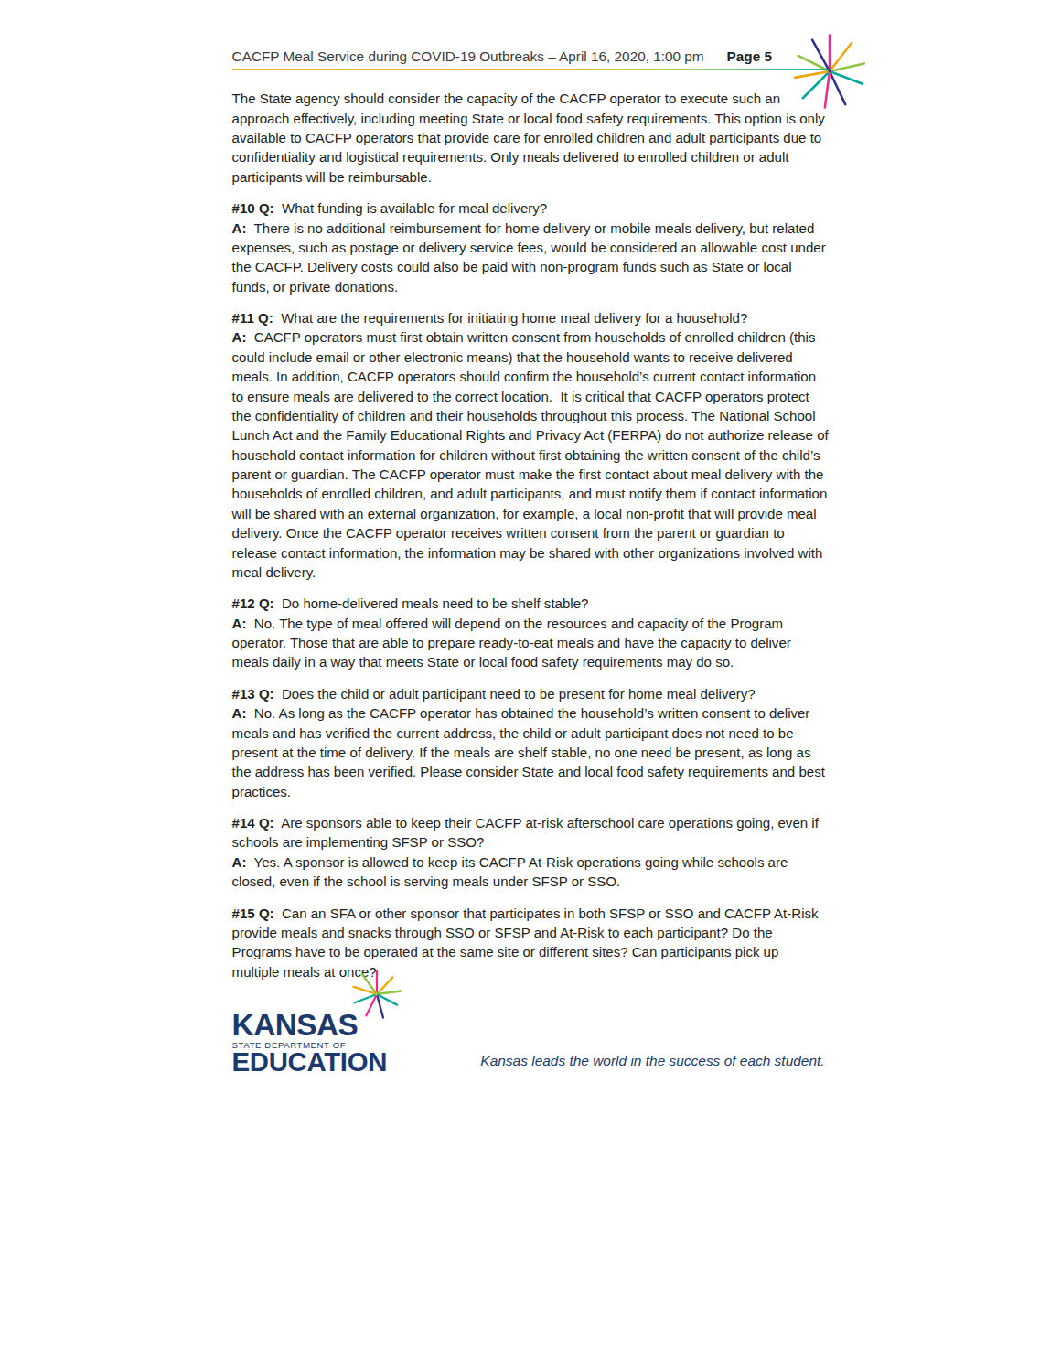CACFP Meal Service during COVID-19 Outbreaks – April 16, 2020, 1:00 pm Page 5
The State agency should consider the capacity of the CACFP operator to execute such an approach effectively, including meeting State or local food safety requirements. This option is only available to CACFP operators that provide care for enrolled children and adult participants due to confidentiality and logistical requirements. Only meals delivered to enrolled children or adult participants will be reimbursable.
#10 Q: What funding is available for meal delivery?
A: There is no additional reimbursement for home delivery or mobile meals delivery, but related expenses, such as postage or delivery service fees, would be considered an allowable cost under the CACFP. Delivery costs could also be paid with non-program funds such as State or local funds, or private donations.
#11 Q: What are the requirements for initiating home meal delivery for a household?
A: CACFP operators must first obtain written consent from households of enrolled children (this could include email or other electronic means) that the household wants to receive delivered meals. In addition, CACFP operators should confirm the household’s current contact information to ensure meals are delivered to the correct location. It is critical that CACFP operators protect the confidentiality of children and their households throughout this process. The National School Lunch Act and the Family Educational Rights and Privacy Act (FERPA) do not authorize release of household contact information for children without first obtaining the written consent of the child’s parent or guardian. The CACFP operator must make the first contact about meal delivery with the households of enrolled children, and adult participants, and must notify them if contact information will be shared with an external organization, for example, a local non-profit that will provide meal delivery. Once the CACFP operator receives written consent from the parent or guardian to release contact information, the information may be shared with other organizations involved with meal delivery.
#12 Q: Do home-delivered meals need to be shelf stable?
A: No. The type of meal offered will depend on the resources and capacity of the Program operator. Those that are able to prepare ready-to-eat meals and have the capacity to deliver meals daily in a way that meets State or local food safety requirements may do so.
#13 Q: Does the child or adult participant need to be present for home meal delivery?
A: No. As long as the CACFP operator has obtained the household’s written consent to deliver meals and has verified the current address, the child or adult participant does not need to be present at the time of delivery. If the meals are shelf stable, no one need be present, as long as the address has been verified. Please consider State and local food safety requirements and best practices.
#14 Q: Are sponsors able to keep their CACFP at-risk afterschool care operations going, even if schools are implementing SFSP or SSO?
A: Yes. A sponsor is allowed to keep its CACFP At-Risk operations going while schools are closed, even if the school is serving meals under SFSP or SSO.
#15 Q: Can an SFA or other sponsor that participates in both SFSP or SSO and CACFP At-Risk provide meals and snacks through SSO or SFSP and At-Risk to each participant? Do the Programs have to be operated at the same site or different sites? Can participants pick up multiple meals at once?
KANSAS STATE DEPARTMENT OF EDUCATION
Kansas leads the world in the success of each student.